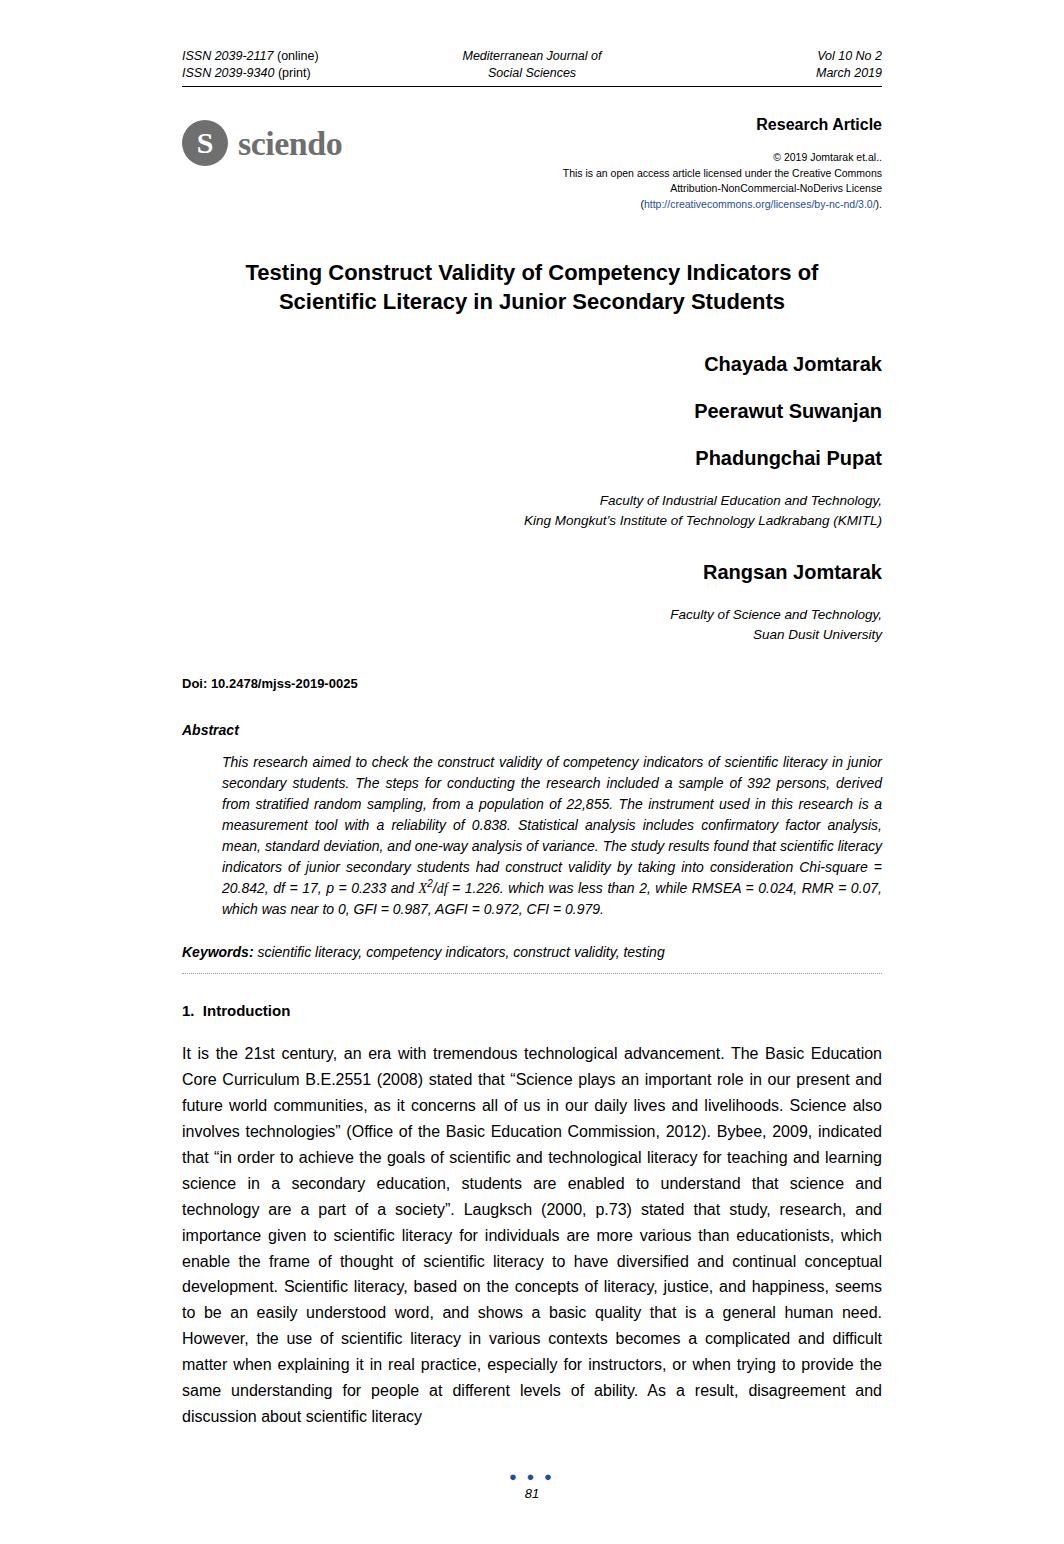| ISSN 2039-2117 (online) | Mediterranean Journal of | Vol 10 No 2 |
| ISSN 2039-9340 (print) | Social Sciences | March 2019 |
S
sciendo
Research Article
© 2019 Jomtarak et.al..
This is an open access article licensed under the Creative Commons
Attribution-NonCommercial-NoDerivs License
(http://creativecommons.org/licenses/by-nc-nd/3.0/).
Testing Construct Validity of Competency Indicators of
Scientific Literacy in Junior Secondary Students
Chayada Jomtarak
Peerawut Suwanjan
Phadungchai Pupat
Faculty of Industrial Education and Technology,
King Mongkut’s Institute of Technology Ladkrabang (KMITL)
Rangsan Jomtarak
Faculty of Science and Technology,
Suan Dusit University
Doi: 10.2478/mjss-2019-0025
Abstract
This research aimed to check the construct validity of competency indicators of scientific literacy in junior secondary students. The steps for conducting the research included a sample of 392 persons, derived from stratified random sampling, from a population of 22,855. The instrument used in this research is a measurement tool with a reliability of 0.838. Statistical analysis includes confirmatory factor analysis, mean, standard deviation, and one-way analysis of variance. The study results found that scientific literacy indicators of junior secondary students had construct validity by taking into consideration Chi-square = 20.842, df = 17, p = 0.233 and X2/df = 1.226. which was less than 2, while RMSEA = 0.024, RMR = 0.07, which was near to 0, GFI = 0.987, AGFI = 0.972, CFI = 0.979.
Keywords: scientific literacy, competency indicators, construct validity, testing
1. Introduction
It is the 21st century, an era with tremendous technological advancement. The Basic Education Core Curriculum B.E.2551 (2008) stated that “Science plays an important role in our present and future world communities, as it concerns all of us in our daily lives and livelihoods. Science also involves technologies” (Office of the Basic Education Commission, 2012). Bybee, 2009, indicated that “in order to achieve the goals of scientific and technological literacy for teaching and learning science in a secondary education, students are enabled to understand that science and technology are a part of a society”. Laugksch (2000, p.73) stated that study, research, and importance given to scientific literacy for individuals are more various than educationists, which enable the frame of thought of scientific literacy to have diversified and continual conceptual development. Scientific literacy, based on the concepts of literacy, justice, and happiness, seems to be an easily understood word, and shows a basic quality that is a general human need. However, the use of scientific literacy in various contexts becomes a complicated and difficult matter when explaining it in real practice, especially for instructors, or when trying to provide the same understanding for people at different levels of ability. As a result, disagreement and discussion about scientific literacy
● ● ●
81